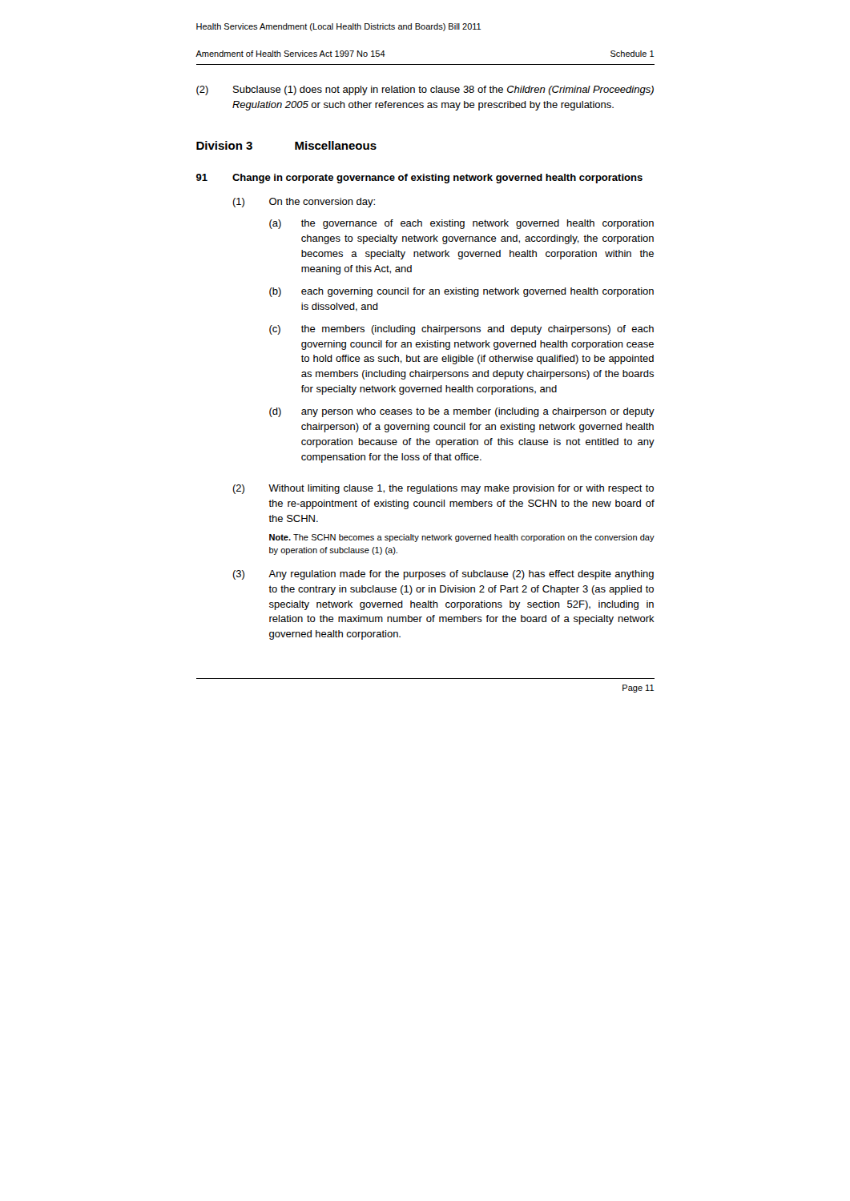Health Services Amendment (Local Health Districts and Boards) Bill 2011
Amendment of Health Services Act 1997 No 154 Schedule 1
(2)
Subclause (1) does not apply in relation to clause 38 of the Children (Criminal Proceedings) Regulation 2005 or such other references as may be prescribed by the regulations.
Division 3
Miscellaneous
91
Change in corporate governance of existing network governed health corporations
(1)
On the conversion day:
(a)
the governance of each existing network governed health corporation changes to specialty network governance and, accordingly, the corporation becomes a specialty network governed health corporation within the meaning of this Act, and
(b)
each governing council for an existing network governed health corporation is dissolved, and
(c)
the members (including chairpersons and deputy chairpersons) of each governing council for an existing network governed health corporation cease to hold office as such, but are eligible (if otherwise qualified) to be appointed as members (including chairpersons and deputy chairpersons) of the boards for specialty network governed health corporations, and
(d)
any person who ceases to be a member (including a chairperson or deputy chairperson) of a governing council for an existing network governed health corporation because of the operation of this clause is not entitled to any compensation for the loss of that office.
(2)
Without limiting clause 1, the regulations may make provision for or with respect to the re-appointment of existing council members of the SCHN to the new board of the SCHN.
Note. The SCHN becomes a specialty network governed health corporation on the conversion day by operation of subclause (1) (a).
(3)
Any regulation made for the purposes of subclause (2) has effect despite anything to the contrary in subclause (1) or in Division 2 of Part 2 of Chapter 3 (as applied to specialty network governed health corporations by section 52F), including in relation to the maximum number of members for the board of a specialty network governed health corporation.
Page 11